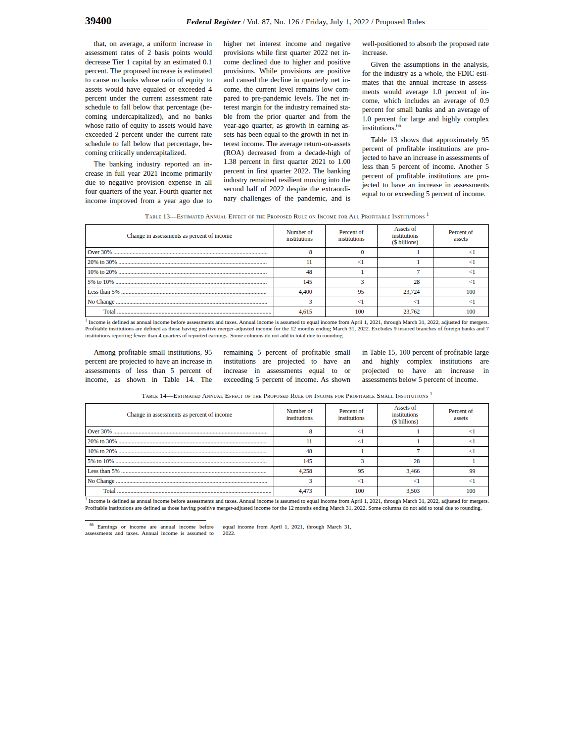39400
Federal Register / Vol. 87, No. 126 / Friday, July 1, 2022 / Proposed Rules
that, on average, a uniform increase in assessment rates of 2 basis points would decrease Tier 1 capital by an estimated 0.1 percent. The proposed increase is estimated to cause no banks whose ratio of equity to assets would have equaled or exceeded 4 percent under the current assessment rate schedule to fall below that percentage (becoming undercapitalized), and no banks whose ratio of equity to assets would have exceeded 2 percent under the current rate schedule to fall below that percentage, becoming critically undercapitalized.
The banking industry reported an increase in full year 2021 income primarily due to negative provision expense in all four quarters of the year. Fourth quarter net income improved from a year ago due to higher net interest income and negative provisions while first quarter 2022 net income declined due to higher and positive provisions. While provisions are positive and caused the decline in quarterly net income, the current level remains low compared to pre-pandemic levels. The net interest margin for the industry remained stable from the prior quarter and from the year-ago quarter, as growth in earning assets has been equal to the growth in net interest income. The average return-on-assets (ROA) decreased from a decade-high of 1.38 percent in first quarter 2021 to 1.00 percent in first quarter 2022. The banking industry remained resilient moving into the second half of 2022 despite the extraordinary challenges of the pandemic, and is well-positioned to absorb the proposed rate increase.
Given the assumptions in the analysis, for the industry as a whole, the FDIC estimates that the annual increase in assessments would average 1.0 percent of income, which includes an average of 0.9 percent for small banks and an average of 1.0 percent for large and highly complex institutions.66
Table 13 shows that approximately 95 percent of profitable institutions are projected to have an increase in assessments of less than 5 percent of income. Another 5 percent of profitable institutions are projected to have an increase in assessments equal to or exceeding 5 percent of income.
Table 13—Estimated Annual Effect of the Proposed Rule on Income for All Profitable Institutions 1
| Change in assessments as percent of income | Number of institutions | Percent of institutions | Assets of institutions ($ billions) | Percent of assets |
| --- | --- | --- | --- | --- |
| Over 30% ........................................................................................................ | 8 | 0 | 1 | <1 |
| 20% to 30% .................................................................................................... | 11 | <1 | 1 | <1 |
| 10% to 20% .................................................................................................... | 48 | 1 | 7 | <1 |
| 5% to 10% ...................................................................................................... | 145 | 3 | 28 | <1 |
| Less than 5% .................................................................................................. | 4,400 | 95 | 23,724 | 100 |
| No Change ...................................................................................................... | 3 | <1 | <1 | <1 |
| Total ........................................................................................................ | 4,615 | 100 | 23,762 | 100 |
1 Income is defined as annual income before assessments and taxes. Annual income is assumed to equal income from April 1, 2021, through March 31, 2022, adjusted for mergers. Profitable institutions are defined as those having positive merger-adjusted income for the 12 months ending March 31, 2022. Excludes 9 insured branches of foreign banks and 7 institutions reporting fewer than 4 quarters of reported earnings. Some columns do not add to total due to rounding.
Among profitable small institutions, 95 percent are projected to have an increase in assessments of less than 5 percent of income, as shown in Table 14. The remaining 5 percent of profitable small institutions are projected to have an increase in assessments equal to or exceeding 5 percent of income. As shown in Table 15, 100 percent of profitable large and highly complex institutions are projected to have an increase in assessments below 5 percent of income.
Table 14—Estimated Annual Effect of the Proposed Rule on Income for Profitable Small Institutions 1
| Change in assessments as percent of income | Number of institutions | Percent of institutions | Assets of institutions ($ billions) | Percent of assets |
| --- | --- | --- | --- | --- |
| Over 30% ........................................................................................................ | 8 | <1 | 1 | <1 |
| 20% to 30% .................................................................................................... | 11 | <1 | 1 | <1 |
| 10% to 20% .................................................................................................... | 48 | 1 | 7 | <1 |
| 5% to 10% ...................................................................................................... | 145 | 3 | 28 | 1 |
| Less than 5% .................................................................................................. | 4,258 | 95 | 3,466 | 99 |
| No Change ...................................................................................................... | 3 | <1 | <1 | <1 |
| Total ........................................................................................................ | 4,473 | 100 | 3,503 | 100 |
1 Income is defined as annual income before assessments and taxes. Annual income is assumed to equal income from April 1, 2021, through March 31, 2022, adjusted for mergers. Profitable institutions are defined as those having positive merger-adjusted income for the 12 months ending March 31, 2022. Some columns do not add to total due to rounding.
66 Earnings or income are annual income before assessments and taxes. Annual income is assumed to equal income from April 1, 2021, through March 31, 2022.